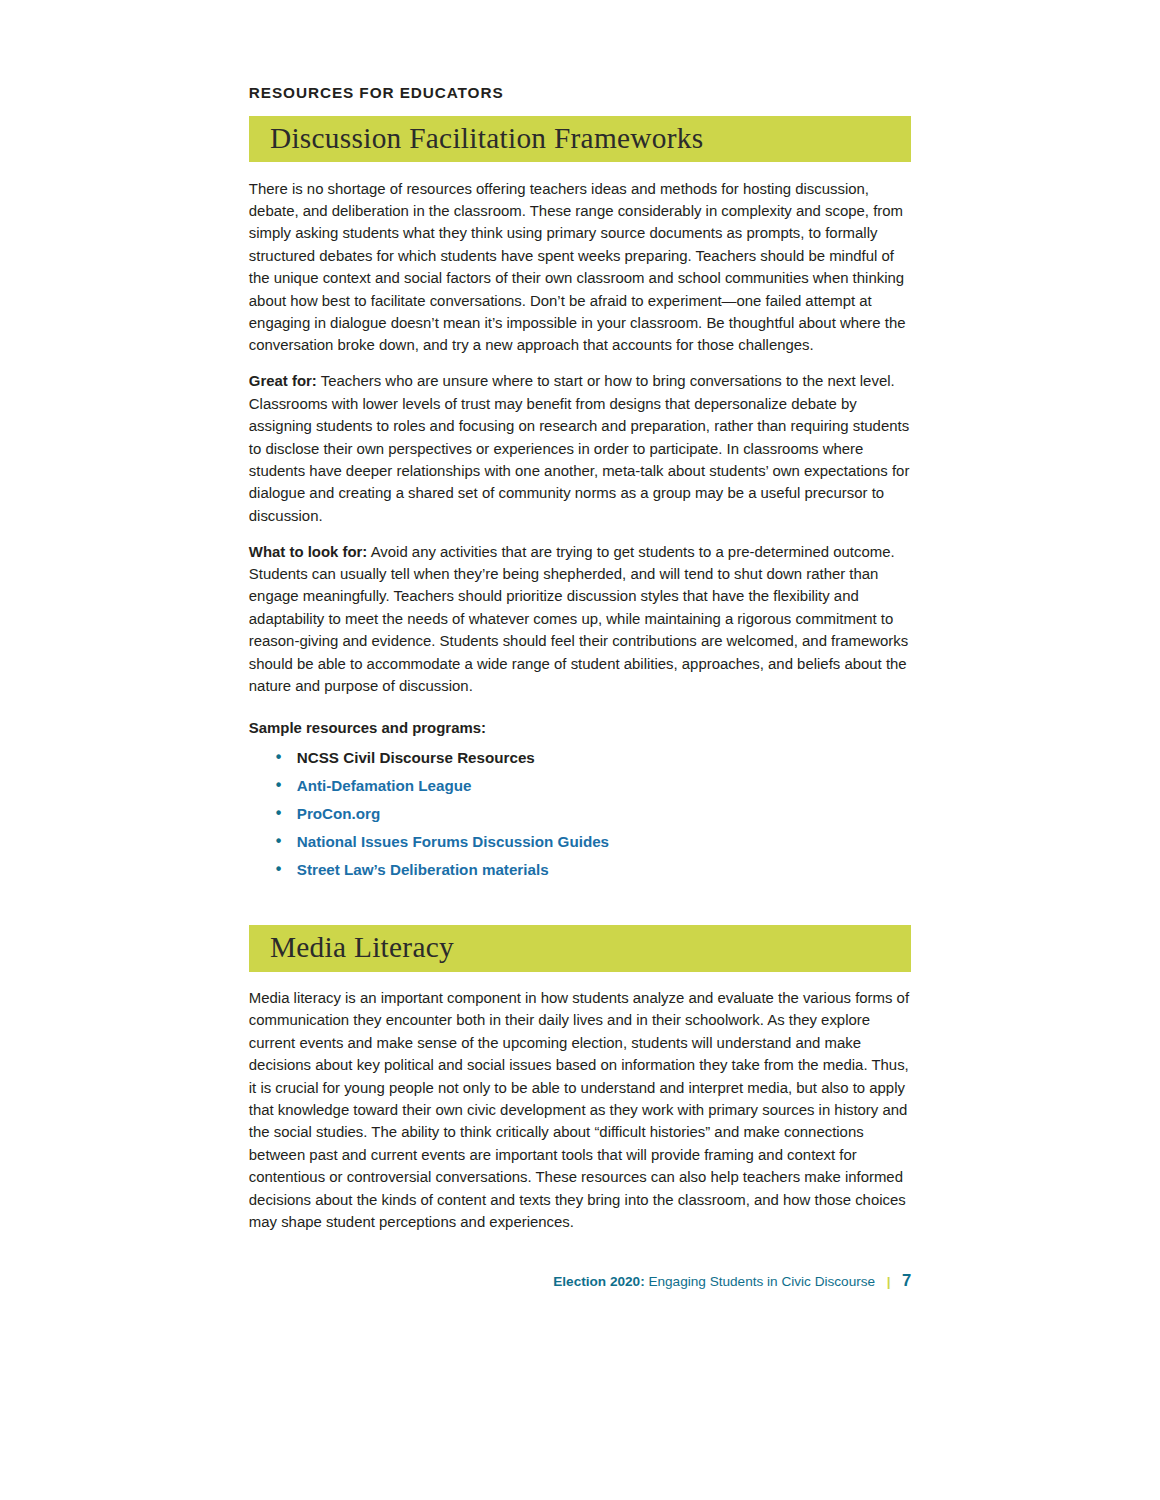Resources for Educators
Discussion Facilitation Frameworks
There is no shortage of resources offering teachers ideas and methods for hosting discussion, debate, and deliberation in the classroom. These range considerably in complexity and scope, from simply asking students what they think using primary source documents as prompts, to formally structured debates for which students have spent weeks preparing. Teachers should be mindful of the unique context and social factors of their own classroom and school communities when thinking about how best to facilitate conversations. Don’t be afraid to experiment—one failed attempt at engaging in dialogue doesn’t mean it’s impossible in your classroom. Be thoughtful about where the conversation broke down, and try a new approach that accounts for those challenges.
Great for: Teachers who are unsure where to start or how to bring conversations to the next level. Classrooms with lower levels of trust may benefit from designs that depersonalize debate by assigning students to roles and focusing on research and preparation, rather than requiring students to disclose their own perspectives or experiences in order to participate. In classrooms where students have deeper relationships with one another, meta-talk about students’ own expectations for dialogue and creating a shared set of community norms as a group may be a useful precursor to discussion.
What to look for: Avoid any activities that are trying to get students to a pre-determined outcome. Students can usually tell when they’re being shepherded, and will tend to shut down rather than engage meaningfully. Teachers should prioritize discussion styles that have the flexibility and adaptability to meet the needs of whatever comes up, while maintaining a rigorous commitment to reason-giving and evidence. Students should feel their contributions are welcomed, and frameworks should be able to accommodate a wide range of student abilities, approaches, and beliefs about the nature and purpose of discussion.
Sample resources and programs:
NCSS Civil Discourse Resources
Anti-Defamation League
ProCon.org
National Issues Forums Discussion Guides
Street Law’s Deliberation materials
Media Literacy
Media literacy is an important component in how students analyze and evaluate the various forms of communication they encounter both in their daily lives and in their schoolwork. As they explore current events and make sense of the upcoming election, students will understand and make decisions about key political and social issues based on information they take from the media. Thus, it is crucial for young people not only to be able to understand and interpret media, but also to apply that knowledge toward their own civic development as they work with primary sources in history and the social studies. The ability to think critically about “difficult histories” and make connections between past and current events are important tools that will provide framing and context for contentious or controversial conversations. These resources can also help teachers make informed decisions about the kinds of content and texts they bring into the classroom, and how those choices may shape student perceptions and experiences.
Election 2020: Engaging Students in Civic Discourse | 7